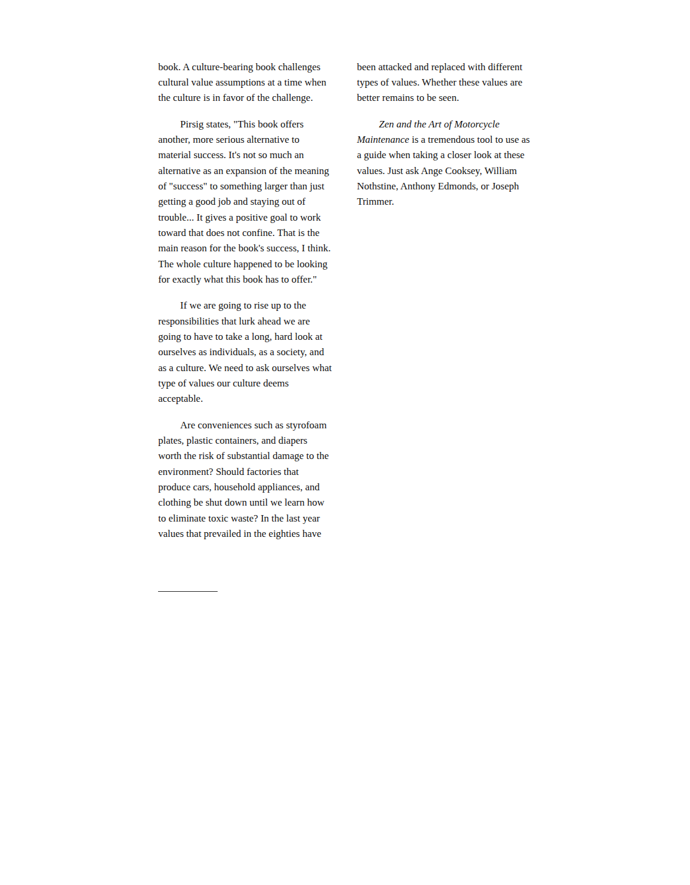book. A culture-bearing book challenges cultural value assumptions at a time when the culture is in favor of the challenge.
Pirsig states, "This book offers another, more serious alternative to material success. It's not so much an alternative as an expansion of the meaning of "success" to something larger than just getting a good job and staying out of trouble... It gives a positive goal to work toward that does not confine. That is the main reason for the book's success, I think. The whole culture happened to be looking for exactly what this book has to offer."
If we are going to rise up to the responsibilities that lurk ahead we are going to have to take a long, hard look at ourselves as individuals, as a society, and as a culture. We need to ask ourselves what type of values our culture deems acceptable.
Are conveniences such as styrofoam plates, plastic containers, and diapers worth the risk of substantial damage to the environment? Should factories that produce cars, household appliances, and clothing be shut down until we learn how to eliminate toxic waste? In the last year values that prevailed in the eighties have been attacked and replaced with different types of values. Whether these values are better remains to be seen.
Zen and the Art of Motorcycle Maintenance is a tremendous tool to use as a guide when taking a closer look at these values. Just ask Ange Cooksey, William Nothstine, Anthony Edmonds, or Joseph Trimmer.